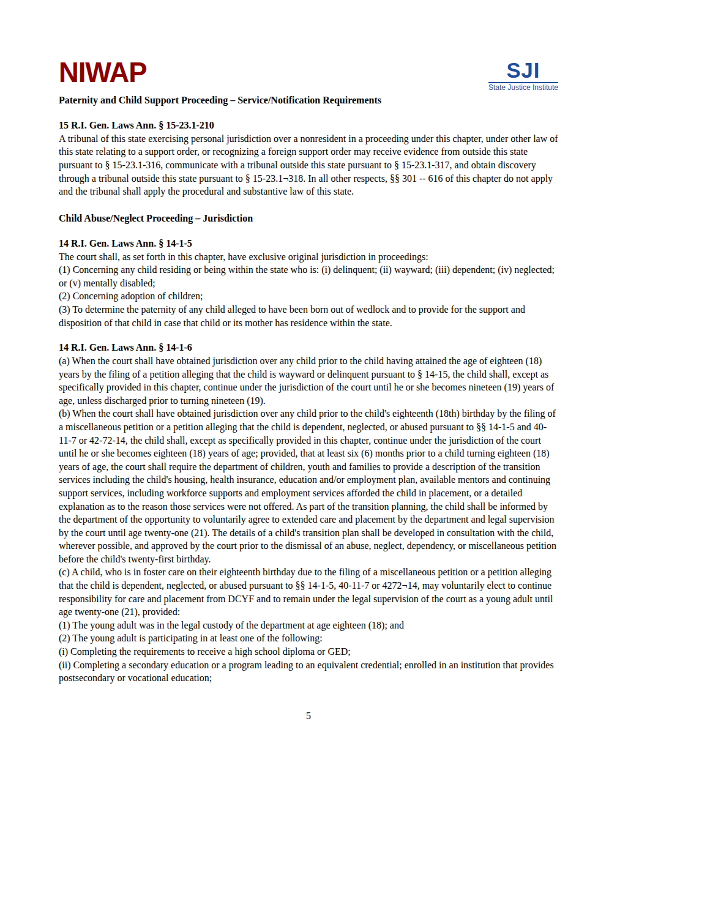NIWAP
SJI
State Justice Institute
Paternity and Child Support Proceeding – Service/Notification Requirements
15 R.I. Gen. Laws Ann. § 15-23.1-210
A tribunal of this state exercising personal jurisdiction over a nonresident in a proceeding under this chapter, under other law of this state relating to a support order, or recognizing a foreign support order may receive evidence from outside this state pursuant to § 15-23.1-316, communicate with a tribunal outside this state pursuant to § 15-23.1-317, and obtain discovery through a tribunal outside this state pursuant to § 15-23.1¬318. In all other respects, §§ 301 -- 616 of this chapter do not apply and the tribunal shall apply the procedural and substantive law of this state.
Child Abuse/Neglect Proceeding – Jurisdiction
14 R.I. Gen. Laws Ann. § 14-1-5
The court shall, as set forth in this chapter, have exclusive original jurisdiction in proceedings:
(1) Concerning any child residing or being within the state who is: (i) delinquent; (ii) wayward; (iii) dependent; (iv) neglected; or (v) mentally disabled;
(2) Concerning adoption of children;
(3) To determine the paternity of any child alleged to have been born out of wedlock and to provide for the support and disposition of that child in case that child or its mother has residence within the state.
14 R.I. Gen. Laws Ann. § 14-1-6
(a) When the court shall have obtained jurisdiction over any child prior to the child having attained the age of eighteen (18) years by the filing of a petition alleging that the child is wayward or delinquent pursuant to § 14-15, the child shall, except as specifically provided in this chapter, continue under the jurisdiction of the court until he or she becomes nineteen (19) years of age, unless discharged prior to turning nineteen (19).
(b) When the court shall have obtained jurisdiction over any child prior to the child's eighteenth (18th) birthday by the filing of a miscellaneous petition or a petition alleging that the child is dependent, neglected, or abused pursuant to §§ 14-1-5 and 40-11-7 or 42-72-14, the child shall, except as specifically provided in this chapter, continue under the jurisdiction of the court until he or she becomes eighteen (18) years of age; provided, that at least six (6) months prior to a child turning eighteen (18) years of age, the court shall require the department of children, youth and families to provide a description of the transition services including the child's housing, health insurance, education and/or employment plan, available mentors and continuing support services, including workforce supports and employment services afforded the child in placement, or a detailed explanation as to the reason those services were not offered. As part of the transition planning, the child shall be informed by the department of the opportunity to voluntarily agree to extended care and placement by the department and legal supervision by the court until age twenty-one (21). The details of a child's transition plan shall be developed in consultation with the child, wherever possible, and approved by the court prior to the dismissal of an abuse, neglect, dependency, or miscellaneous petition before the child's twenty-first birthday.
(c) A child, who is in foster care on their eighteenth birthday due to the filing of a miscellaneous petition or a petition alleging that the child is dependent, neglected, or abused pursuant to §§ 14-1-5, 40-11-7 or 4272¬14, may voluntarily elect to continue responsibility for care and placement from DCYF and to remain under the legal supervision of the court as a young adult until age twenty-one (21), provided:
(1) The young adult was in the legal custody of the department at age eighteen (18); and
(2) The young adult is participating in at least one of the following:
(i) Completing the requirements to receive a high school diploma or GED;
(ii) Completing a secondary education or a program leading to an equivalent credential; enrolled in an institution that provides postsecondary or vocational education;
5